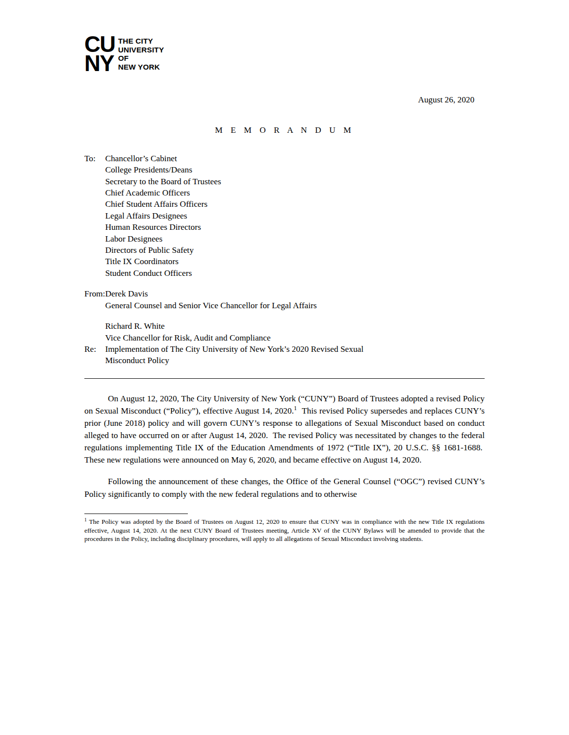| CU | THE CITY UNIVERSITY OF NEW YORK |
| NY |
August 26, 2020
M E M O R A N D U M
| To: | Chancellor’s Cabinet College Presidents/Deans Secretary to the Board of Trustees Chief Academic Officers Chief Student Affairs Officers Legal Affairs Designees Human Resources Directors Labor Designees Directors of Public Safety Title IX Coordinators Student Conduct Officers |
| From: | Derek Davis General Counsel and Senior Vice Chancellor for Legal Affairs |
| | Richard R. White Vice Chancellor for Risk, Audit and Compliance |
| Re: | Implementation of The City University of New York’s 2020 Revised Sexual Misconduct Policy |
On August 12, 2020, The City University of New York (“CUNY”) Board of Trustees adopted a revised Policy on Sexual Misconduct (“Policy”), effective August 14, 2020.1 This revised Policy supersedes and replaces CUNY’s prior (June 2018) policy and will govern CUNY’s response to allegations of Sexual Misconduct based on conduct alleged to have occurred on or after August 14, 2020. The revised Policy was necessitated by changes to the federal regulations implementing Title IX of the Education Amendments of 1972 (“Title IX”), 20 U.S.C. §§ 1681-1688. These new regulations were announced on May 6, 2020, and became effective on August 14, 2020.
Following the announcement of these changes, the Office of the General Counsel (“OGC”) revised CUNY’s Policy significantly to comply with the new federal regulations and to otherwise
1 The Policy was adopted by the Board of Trustees on August 12, 2020 to ensure that CUNY was in compliance with the new Title IX regulations effective, August 14, 2020. At the next CUNY Board of Trustees meeting, Article XV of the CUNY Bylaws will be amended to provide that the procedures in the Policy, including disciplinary procedures, will apply to all allegations of Sexual Misconduct involving students.